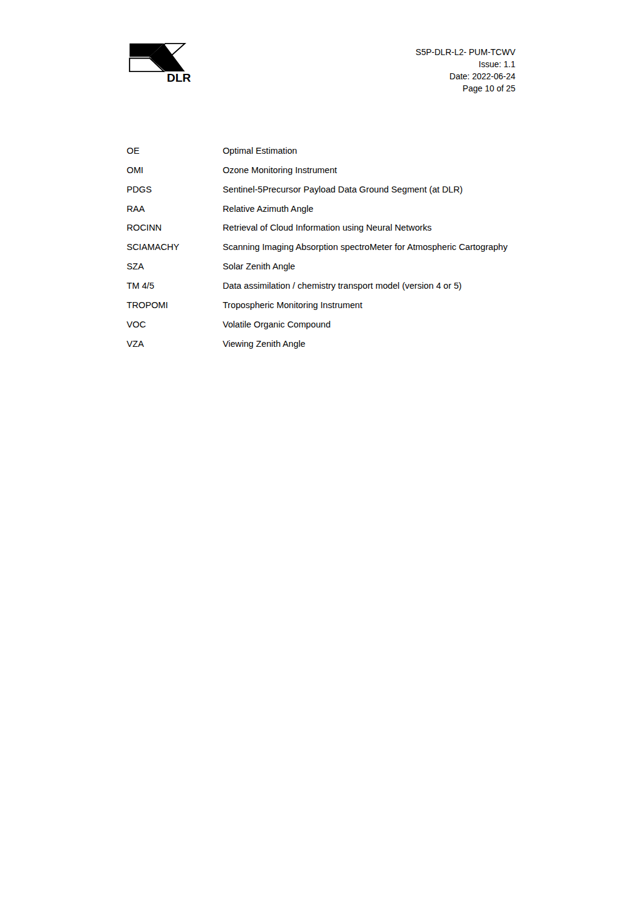DLR
S5P-DLR-L2- PUM-TCWV
Issue: 1.1
Date: 2022-06-24
Page 10 of 25
| OE | Optimal Estimation |
| OMI | Ozone Monitoring Instrument |
| PDGS | Sentinel-5Precursor Payload Data Ground Segment (at DLR) |
| RAA | Relative Azimuth Angle |
| ROCINN | Retrieval of Cloud Information using Neural Networks |
| SCIAMACHY | Scanning Imaging Absorption spectroMeter for Atmospheric Cartography |
| SZA | Solar Zenith Angle |
| TM 4/5 | Data assimilation / chemistry transport model (version 4 or 5) |
| TROPOMI | Tropospheric Monitoring Instrument |
| VOC | Volatile Organic Compound |
| VZA | Viewing Zenith Angle |